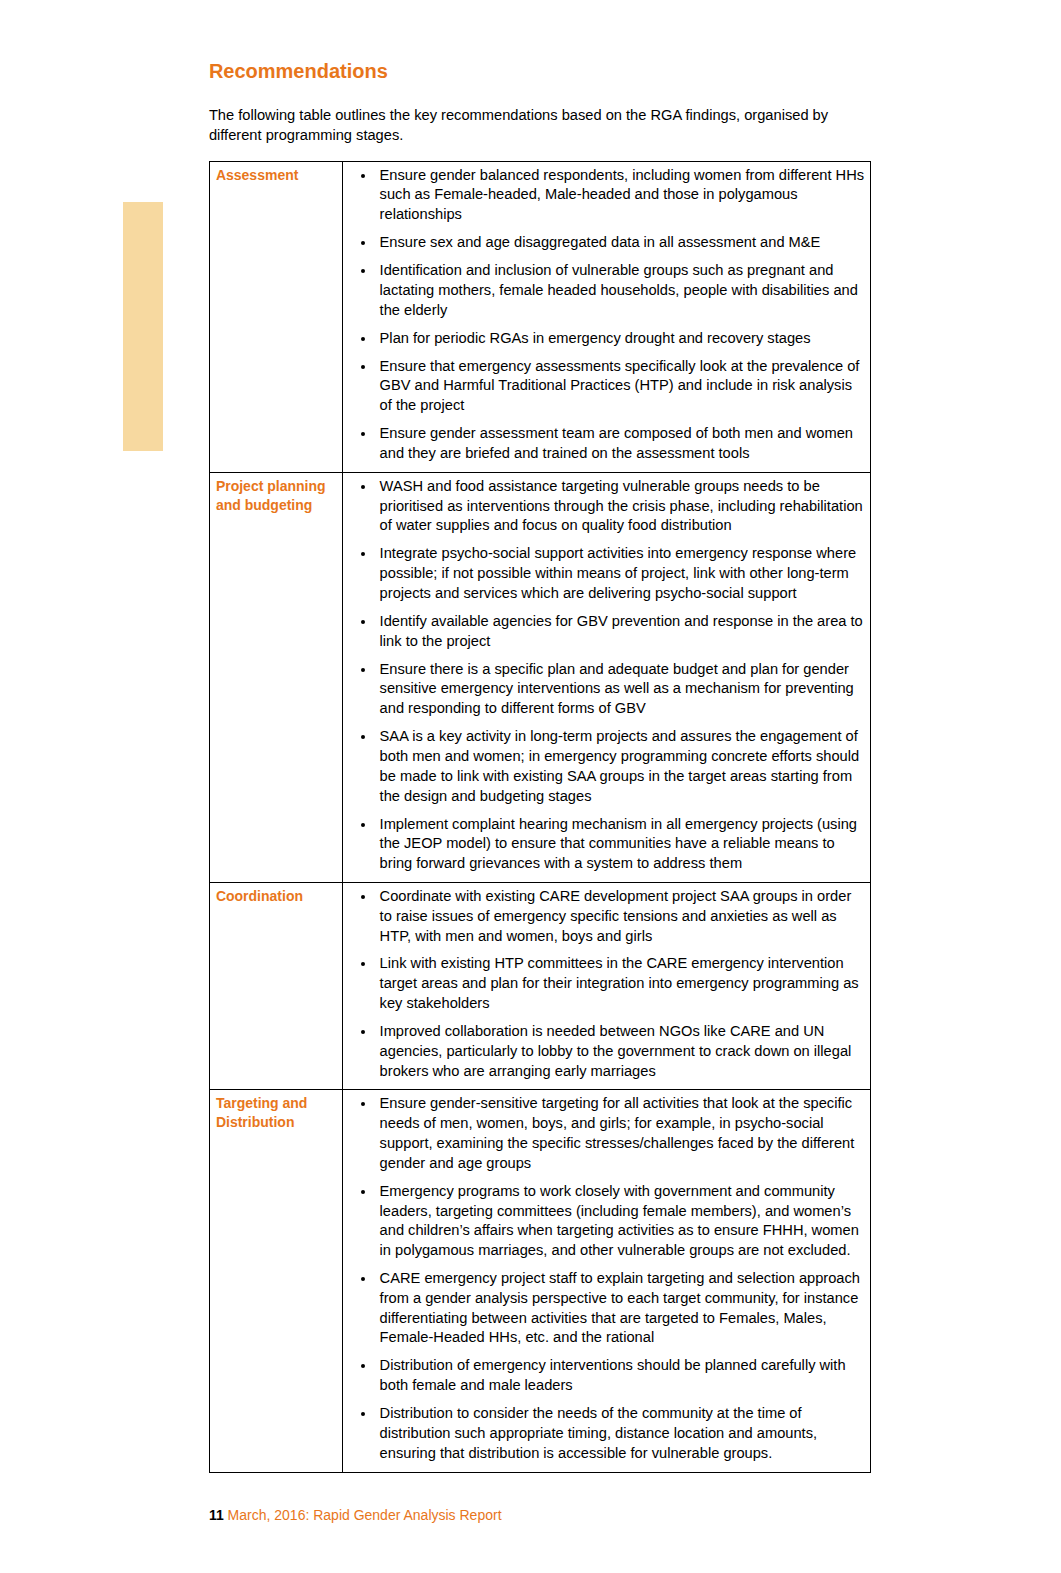Recommendations
The following table outlines the key recommendations based on the RGA findings, organised by different programming stages.
| Assessment | Ensure gender balanced respondents, including women from different HHs such as Female-headed, Male-headed and those in polygamous relationships Ensure sex and age disaggregated data in all assessment and M&E Identification and inclusion of vulnerable groups such as pregnant and lactating mothers, female headed households, people with disabilities and the elderly Plan for periodic RGAs in emergency drought and recovery stages Ensure that emergency assessments specifically look at the prevalence of GBV and Harmful Traditional Practices (HTP) and include in risk analysis of the project Ensure gender assessment team are composed of both men and women and they are briefed and trained on the assessment tools |
| Project planning and budgeting | WASH and food assistance targeting vulnerable groups needs to be prioritised as interventions through the crisis phase, including rehabilitation of water supplies and focus on quality food distribution Integrate psycho-social support activities into emergency response where possible; if not possible within means of project, link with other long-term projects and services which are delivering psycho-social support Identify available agencies for GBV prevention and response in the area to link to the project Ensure there is a specific plan and adequate budget and plan for gender sensitive emergency interventions as well as a mechanism for preventing and responding to different forms of GBV SAA is a key activity in long-term projects and assures the engagement of both men and women; in emergency programming concrete efforts should be made to link with existing SAA groups in the target areas starting from the design and budgeting stages Implement complaint hearing mechanism in all emergency projects (using the JEOP model) to ensure that communities have a reliable means to bring forward grievances with a system to address them |
| Coordination | Coordinate with existing CARE development project SAA groups in order to raise issues of emergency specific tensions and anxieties as well as HTP, with men and women, boys and girls Link with existing HTP committees in the CARE emergency intervention target areas and plan for their integration into emergency programming as key stakeholders Improved collaboration is needed between NGOs like CARE and UN agencies, particularly to lobby to the government to crack down on illegal brokers who are arranging early marriages |
| Targeting and Distribution | Ensure gender-sensitive targeting for all activities that look at the specific needs of men, women, boys, and girls; for example, in psycho-social support, examining the specific stresses/challenges faced by the different gender and age groups Emergency programs to work closely with government and community leaders, targeting committees (including female members), and women’s and children’s affairs when targeting activities as to ensure FHHH, women in polygamous marriages, and other vulnerable groups are not excluded. CARE emergency project staff to explain targeting and selection approach from a gender analysis perspective to each target community, for instance differentiating between activities that are targeted to Females, Males, Female-Headed HHs, etc. and the rational Distribution of emergency interventions should be planned carefully with both female and male leaders Distribution to consider the needs of the community at the time of distribution such appropriate timing, distance location and amounts, ensuring that distribution is accessible for vulnerable groups. |
11 March, 2016: Rapid Gender Analysis Report